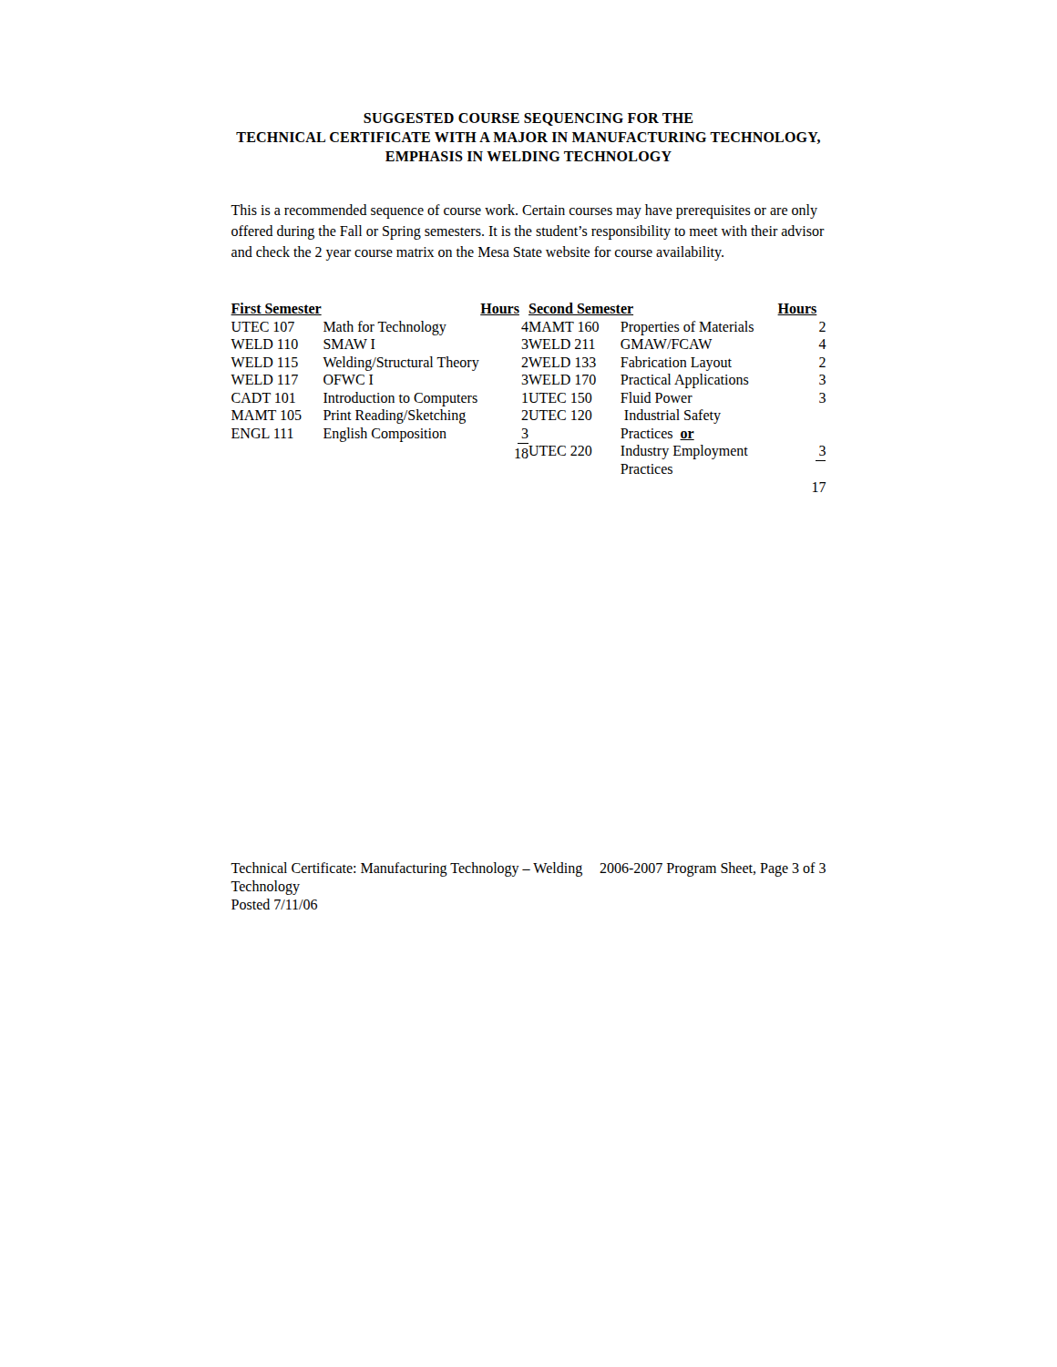Suggested Course Sequencing for the
Technical Certificate with a Major in Manufacturing Technology,
Emphasis in Welding Technology
This is a recommended sequence of course work. Certain courses may have prerequisites or are only offered during the Fall or Spring semesters. It is the student’s responsibility to meet with their advisor and check the 2 year course matrix on the Mesa State website for course availability.
| / First Semester / Hours / / --- / --- / / UTEC 107 / Math for Technology / 4 / / WELD 110 / SMAW I / 3 / / WELD 115 / Welding/Structural Theory / 2 / / WELD 117 / OFWC I / 3 / / CADT 101 / Introduction to Computers / 1 / / MAMT 105 / Print Reading/Sketching / 2 / / ENGL 111 / English Composition / 3 / / / / 18 / | / Second Semester / Hours / / --- / --- / / MAMT 160 / Properties of Materials / 2 / / WELD 211 / GMAW/FCAW / 4 / / WELD 133 / Fabrication Layout / 2 / / WELD 170 / Practical Applications / 3 / / UTEC 150 / Fluid Power / 3 / / UTEC 120 / Industrial Safety Practices or / / / UTEC 220 / Industry Employment Practices / 3 / / / / 17 / |
| Technical Certificate: Manufacturing Technology – Welding Technology Posted 7/11/06 | 2006-2007 Program Sheet, Page 3 of 3 |